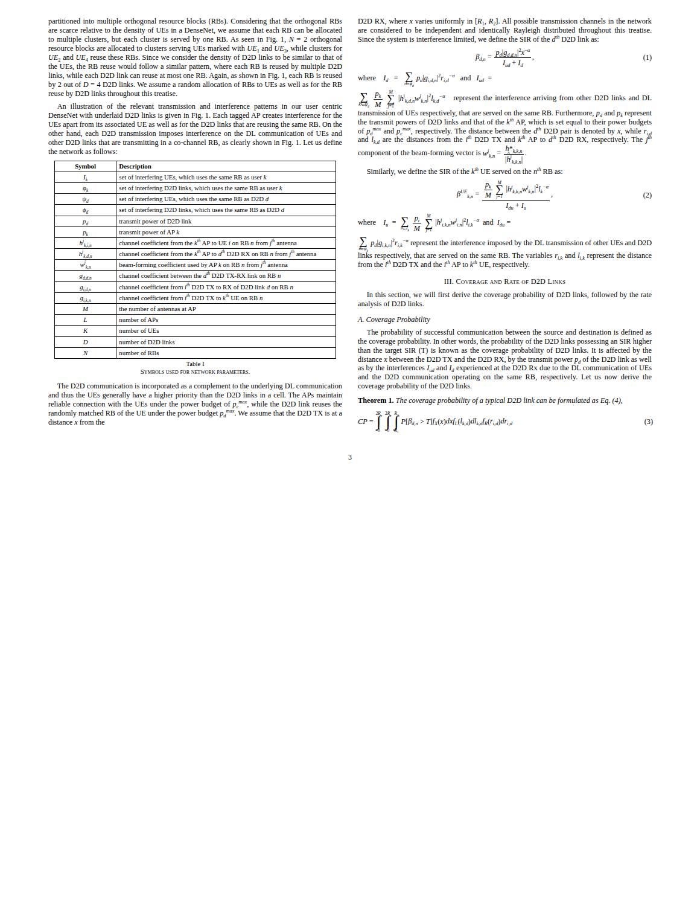partitioned into multiple orthogonal resource blocks (RBs). Considering that the orthogonal RBs are scarce relative to the density of UEs in a DenseNet, we assume that each RB can be allocated to multiple clusters, but each cluster is served by one RB. As seen in Fig. 1, N = 2 orthogonal resource blocks are allocated to clusters serving UEs marked with UE1 and UE3, while clusters for UE2 and UE4 reuse these RBs. Since we consider the density of D2D links to be similar to that of the UEs, the RB reuse would follow a similar pattern, where each RB is reused by multiple D2D links, while each D2D link can reuse at most one RB. Again, as shown in Fig. 1, each RB is reused by 2 out of D = 4 D2D links. We assume a random allocation of RBs to UEs as well as for the RB reuse by D2D links throughout this treatise.
An illustration of the relevant transmission and interference patterns in our user centric DenseNet with underlaid D2D links is given in Fig. 1. Each tagged AP creates interference for the UEs apart from its associated UE as well as for the D2D links that are reusing the same RB. On the other hand, each D2D transmission imposes interference on the DL communication of UEs and other D2D links that are transmitting in a co-channel RB, as clearly shown in Fig. 1. Let us define the network as follows:
| Symbol | Description |
| --- | --- |
| I k | set of interfering UEs, which uses the same RB as user k |
| φ k | set of interfering D2D links, which uses the same RB as user k |
| ψ d | set of interfering UEs, which uses the same RB as D2D d |
| ϕ d | set of interfering D2D links, which uses the same RB as D2D d |
| p d | transmit power of D2D link |
| p k | transmit power of AP k |
| h j k,i,n | channel coefficient from the k th AP to UE i on RB n from j th antenna |
| h j k,d,n | channel coefficient from the k th AP to d th D2D RX on RB n from j th antenna |
| w j k,n | beam-forming coefficient used by AP k on RB n from j th antenna |
| g d,d,n | channel coefficient between the d th D2D TX-RX link on RB n |
| g i,d,n | channel coefficient from i th D2D TX to RX of D2D link d on RB n |
| g i,k,n | channel coefficient from i th D2D TX to k th UE on RB n |
| M | the number of antennas at AP |
| L | number of APs |
| K | number of UEs |
| D | number of D2D links |
| N | number of RBs |
Table I Symbols used for network parameters.
The D2D communication is incorporated as a complement to the underlying DL communication and thus the UEs generally have a higher priority than the D2D links in a cell. The APs maintain reliable connection with the UEs under the power budget of pcmax, while the D2D link reuses the randomly matched RB of the UE under the power budget pdmax. We assume that the D2D TX is at a distance x from the
D2D RX, where x varies uniformly in [R1, R2]. All possible transmission channels in the network are considered to be independent and identically Rayleigh distributed throughout this treatise. Since the system is interference limited, we define the SIR of the dth D2D link as:
βd,n = pd|gd,d,n|2x−α Iud + Id , (1)
where Id = ∑i∈ϕd pd|gi,d,n|2ri,d−α and Iud =
∑k∈ψd pk M M∑j=1 |hjk,d,nwjk,n|2lk,d−α represent the interference arriving from other D2D links and DL transmission of UEs respectively, that are served on the same RB. Furthermore, pd and pk represent the transmit powers of D2D links and that of the kth AP, which is set equal to their power budgets of pdmax and pcmax, respectively. The distance between the dth D2D pair is denoted by x, while ri,d and lk,d are the distances from the ith D2D TX and kth AP to dth D2D RX, respectively. The jth component of the beam-forming vector is wjk,n = h*k,k,n |hjk,k,n| .
Similarly, we define the SIR of the kth UE served on the nth RB as:
βUEk,n = pk M M∑j=1 |hjk,k,nwjk,n|2lk−α Idu + Iu , (2)
where Iu = ∑i∈Ik pi M M∑j=1 |hji,k,nwji,n|2li,k−α and Idu =
∑i∈φk pd|gi,k,n|2ri,k−α represent the interference imposed by the DL transmission of other UEs and D2D links respectively, that are served on the same RB. The variables ri,k and li,k represent the distance from the ith D2D TX and the ith AP to kth UE, respectively.
III. Coverage and Rate of D2D Links
In this section, we will first derive the coverage probability of D2D links, followed by the rate analysis of D2D links.
A. Coverage Probability
The probability of successful communication between the source and destination is defined as the coverage probability. In other words, the probability of the D2D links possessing an SIR higher than the target SIR (T) is known as the coverage probability of D2D links. It is affected by the distance x between the D2D TX and the D2D RX, by the transmit power pd of the D2D link as well as by the interferences Iud and Id experienced at the D2D Rx due to the DL communication of UEs and the D2D communication operating on the same RB, respectively. Let us now derive the coverage probability of the D2D links.
Theorem 1. The coverage probability of a typical D2D link can be formulated as Eq. (4),
CP = 2Rc∫0 2Rc∫0 R2∫R1 P[βd,n > T]fX(x)dxfL(lk,d)dlk,dfR(ri,d)dri,d (3)
3